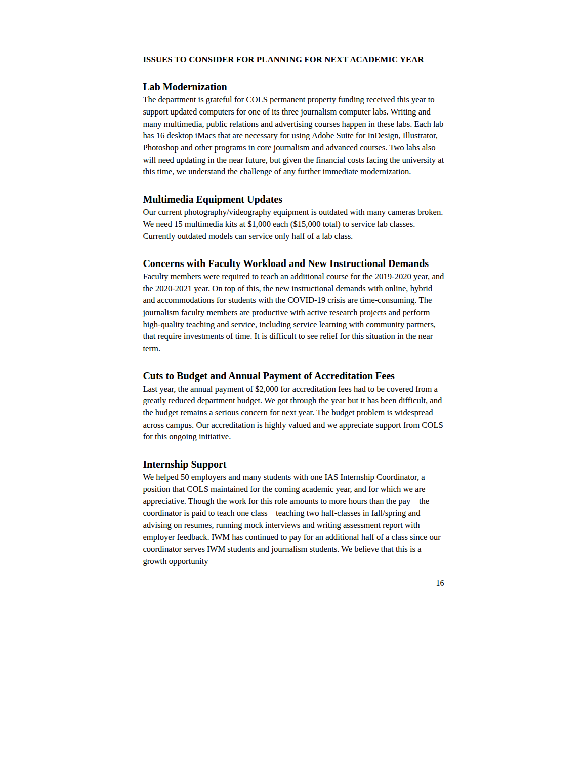ISSUES TO CONSIDER FOR PLANNING FOR NEXT ACADEMIC YEAR
Lab Modernization
The department is grateful for COLS permanent property funding received this year to support updated computers for one of its three journalism computer labs. Writing and many multimedia, public relations and advertising courses happen in these labs. Each lab has 16 desktop iMacs that are necessary for using Adobe Suite for InDesign, Illustrator, Photoshop and other programs in core journalism and advanced courses. Two labs also will need updating in the near future, but given the financial costs facing the university at this time, we understand the challenge of any further immediate modernization.
Multimedia Equipment Updates
Our current photography/videography equipment is outdated with many cameras broken. We need 15 multimedia kits at $1,000 each ($15,000 total) to service lab classes. Currently outdated models can service only half of a lab class.
Concerns with Faculty Workload and New Instructional Demands
Faculty members were required to teach an additional course for the 2019-2020 year, and the 2020-2021 year. On top of this, the new instructional demands with online, hybrid and accommodations for students with the COVID-19 crisis are time-consuming. The journalism faculty members are productive with active research projects and perform high-quality teaching and service, including service learning with community partners, that require investments of time. It is difficult to see relief for this situation in the near term.
Cuts to Budget and Annual Payment of Accreditation Fees
Last year, the annual payment of $2,000 for accreditation fees had to be covered from a greatly reduced department budget. We got through the year but it has been difficult, and the budget remains a serious concern for next year. The budget problem is widespread across campus. Our accreditation is highly valued and we appreciate support from COLS for this ongoing initiative.
Internship Support
We helped 50 employers and many students with one IAS Internship Coordinator, a position that COLS maintained for the coming academic year, and for which we are appreciative. Though the work for this role amounts to more hours than the pay – the coordinator is paid to teach one class – teaching two half-classes in fall/spring and advising on resumes, running mock interviews and writing assessment report with employer feedback. IWM has continued to pay for an additional half of a class since our coordinator serves IWM students and journalism students. We believe that this is a growth opportunity
16